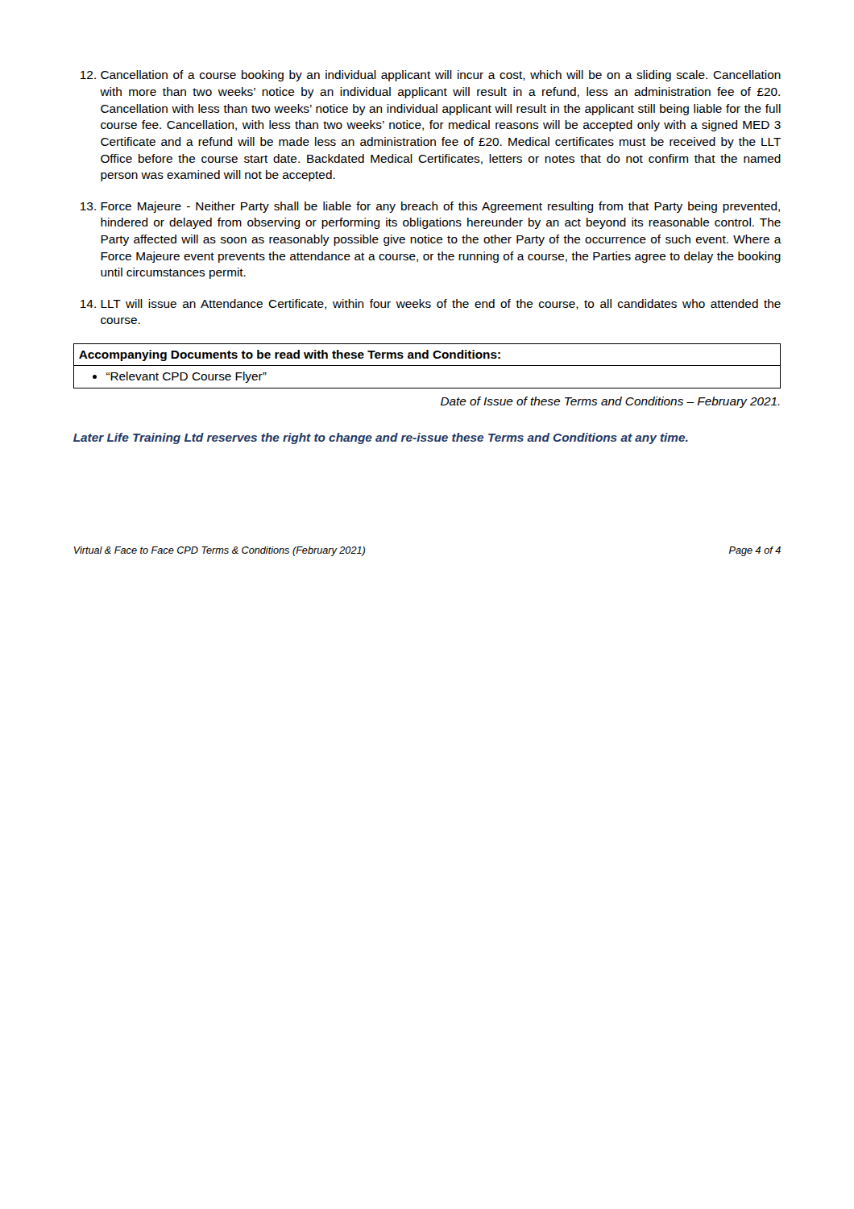Cancellation of a course booking by an individual applicant will incur a cost, which will be on a sliding scale. Cancellation with more than two weeks’ notice by an individual applicant will result in a refund, less an administration fee of £20. Cancellation with less than two weeks’ notice by an individual applicant will result in the applicant still being liable for the full course fee. Cancellation, with less than two weeks’ notice, for medical reasons will be accepted only with a signed MED 3 Certificate and a refund will be made less an administration fee of £20. Medical certificates must be received by the LLT Office before the course start date. Backdated Medical Certificates, letters or notes that do not confirm that the named person was examined will not be accepted.
Force Majeure - Neither Party shall be liable for any breach of this Agreement resulting from that Party being prevented, hindered or delayed from observing or performing its obligations hereunder by an act beyond its reasonable control. The Party affected will as soon as reasonably possible give notice to the other Party of the occurrence of such event. Where a Force Majeure event prevents the attendance at a course, or the running of a course, the Parties agree to delay the booking until circumstances permit.
LLT will issue an Attendance Certificate, within four weeks of the end of the course, to all candidates who attended the course.
| Accompanying Documents to be read with these Terms and Conditions: |
| “Relevant CPD Course Flyer” |
Date of Issue of these Terms and Conditions – February 2021.
Later Life Training Ltd reserves the right to change and re-issue these Terms and Conditions at any time.
Virtual & Face to Face CPD Terms & Conditions (February 2021)
Page 4 of 4